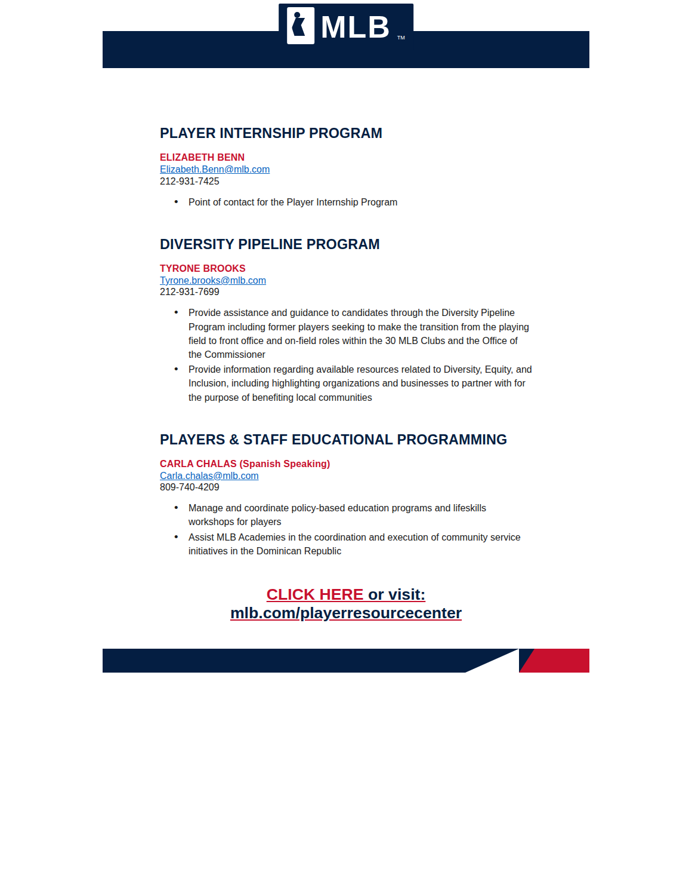MLB TM
PLAYER INTERNSHIP PROGRAM
ELIZABETH BENN
Elizabeth.Benn@mlb.com
212-931-7425
Point of contact for the Player Internship Program
DIVERSITY PIPELINE PROGRAM
TYRONE BROOKS
Tyrone.brooks@mlb.com
212-931-7699
Provide assistance and guidance to candidates through the Diversity Pipeline Program including former players seeking to make the transition from the playing field to front office and on-field roles within the 30 MLB Clubs and the Office of the Commissioner
Provide information regarding available resources related to Diversity, Equity, and Inclusion, including highlighting organizations and businesses to partner with for the purpose of benefiting local communities
PLAYERS & STAFF EDUCATIONAL PROGRAMMING
CARLA CHALAS (Spanish Speaking)
Carla.chalas@mlb.com
809-740-4209
Manage and coordinate policy-based education programs and lifeskills workshops for players
Assist MLB Academies in the coordination and execution of community service initiatives in the Dominican Republic
CLICK HERE or visit: mlb.com/playerresourcecenter